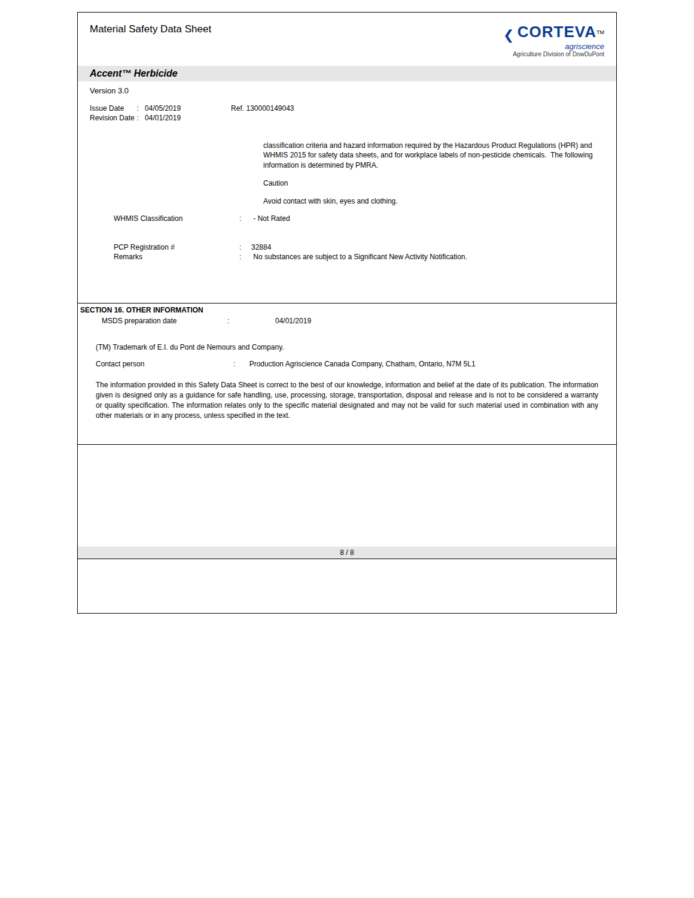Material Safety Data Sheet
❮CORTEVATM
agriscience
Agriculture Division of DowDuPont
Accent™ Herbicide
Version 3.0
| Issue Date | : | 04/05/2019 | Ref. 130000149043 |
| Revision Date | : | 04/01/2019 | |
classification criteria and hazard information required by the Hazardous Product Regulations (HPR) and WHMIS 2015 for safety data sheets, and for workplace labels of non-pesticide chemicals. The following information is determined by PMRA.
Caution
Avoid contact with skin, eyes and clothing.
WHMIS Classification
:
- Not Rated
PCP Registration #
:
32884
Remarks
:
No substances are subject to a Significant New Activity Notification.
SECTION 16. OTHER INFORMATION
MSDS preparation date
:
04/01/2019
(TM) Trademark of E.I. du Pont de Nemours and Company.
Contact person
:
Production Agriscience Canada Company, Chatham, Ontario, N7M 5L1
The information provided in this Safety Data Sheet is correct to the best of our knowledge, information and belief at the date of its publication. The information given is designed only as a guidance for safe handling, use, processing, storage, transportation, disposal and release and is not to be considered a warranty or quality specification. The information relates only to the specific material designated and may not be valid for such material used in combination with any other materials or in any process, unless specified in the text.
8 / 8